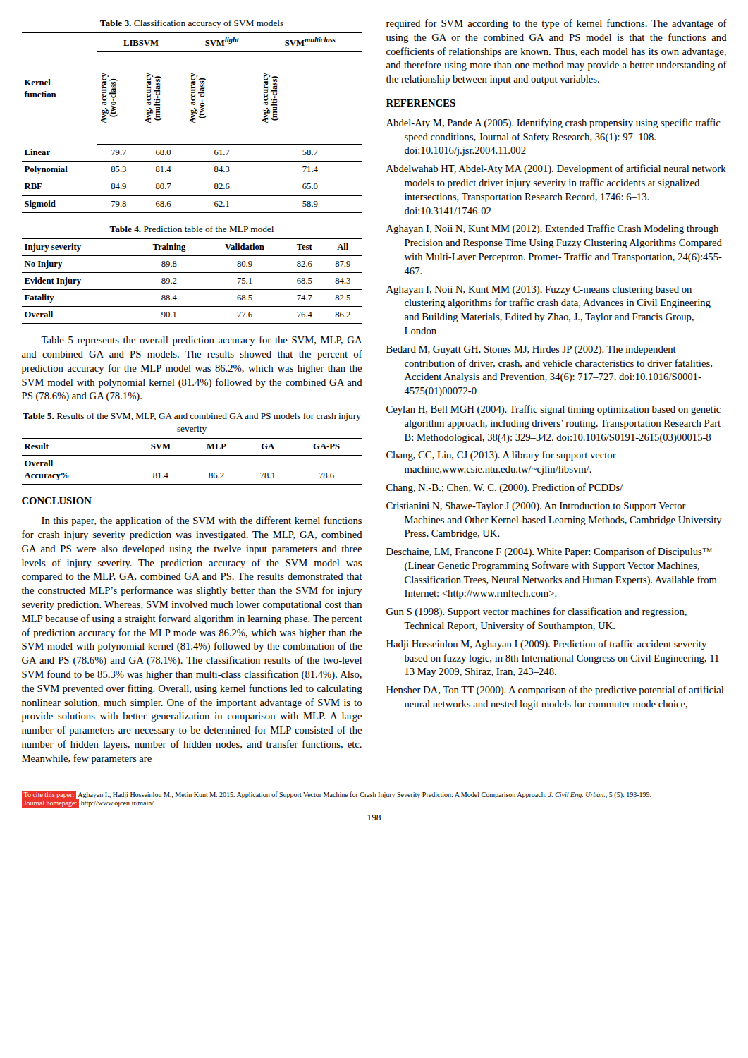Table 3. Classification accuracy of SVM models
| Kernel function | LIBSVM | SVM light | SVM multiclass |
| --- | --- | --- | --- |
| Avg. accuracy (two-class) | Avg. accuracy (multi-class) | Avg. accuracy (two- class) | Avg. accuracy (multi-class) |
| Linear | 79.7 | 68.0 | 61.7 | 58.7 |
| Polynomial | 85.3 | 81.4 | 84.3 | 71.4 |
| RBF | 84.9 | 80.7 | 82.6 | 65.0 |
| Sigmoid | 79.8 | 68.6 | 62.1 | 58.9 |
Table 4. Prediction table of the MLP model
| Injury severity | Training | Validation | Test | All |
| --- | --- | --- | --- | --- |
| No Injury | 89.8 | 80.9 | 82.6 | 87.9 |
| Evident Injury | 89.2 | 75.1 | 68.5 | 84.3 |
| Fatality | 88.4 | 68.5 | 74.7 | 82.5 |
| Overall | 90.1 | 77.6 | 76.4 | 86.2 |
Table 5 represents the overall prediction accuracy for the SVM, MLP, GA and combined GA and PS models. The results showed that the percent of prediction accuracy for the MLP model was 86.2%, which was higher than the SVM model with polynomial kernel (81.4%) followed by the combined GA and PS (78.6%) and GA (78.1%).
Table 5. Results of the SVM, MLP, GA and combined GA and PS models for crash injury severity
| Result | SVM | MLP | GA | GA-PS |
| --- | --- | --- | --- | --- |
| Overall Accuracy% | 81.4 | 86.2 | 78.1 | 78.6 |
CONCLUSION
In this paper, the application of the SVM with the different kernel functions for crash injury severity prediction was investigated. The MLP, GA, combined GA and PS were also developed using the twelve input parameters and three levels of injury severity. The prediction accuracy of the SVM model was compared to the MLP, GA, combined GA and PS. The results demonstrated that the constructed MLP’s performance was slightly better than the SVM for injury severity prediction. Whereas, SVM involved much lower computational cost than MLP because of using a straight forward algorithm in learning phase. The percent of prediction accuracy for the MLP mode was 86.2%, which was higher than the SVM model with polynomial kernel (81.4%) followed by the combination of the GA and PS (78.6%) and GA (78.1%). The classification results of the two-level SVM found to be 85.3% was higher than multi-class classification (81.4%). Also, the SVM prevented over fitting. Overall, using kernel functions led to calculating nonlinear solution, much simpler. One of the important advantage of SVM is to provide solutions with better generalization in comparison with MLP. A large number of parameters are necessary to be determined for MLP consisted of the number of hidden layers, number of hidden nodes, and transfer functions, etc. Meanwhile, few parameters are
required for SVM according to the type of kernel functions. The advantage of using the GA or the combined GA and PS model is that the functions and coefficients of relationships are known. Thus, each model has its own advantage, and therefore using more than one method may provide a better understanding of the relationship between input and output variables.
REFERENCES
Abdel-Aty M, Pande A (2005). Identifying crash propensity using specific traffic speed conditions, Journal of Safety Research, 36(1): 97–108. doi:10.1016/j.jsr.2004.11.002
Abdelwahab HT, Abdel-Aty MA (2001). Development of artificial neural network models to predict driver injury severity in traffic accidents at signalized intersections, Transportation Research Record, 1746: 6–13. doi:10.3141/1746-02
Aghayan I, Noii N, Kunt MM (2012). Extended Traffic Crash Modeling through Precision and Response Time Using Fuzzy Clustering Algorithms Compared with Multi-Layer Perceptron. Promet- Traffic and Transportation, 24(6):455-467.
Aghayan I, Noii N, Kunt MM (2013). Fuzzy C-means clustering based on clustering algorithms for traffic crash data, Advances in Civil Engineering and Building Materials, Edited by Zhao, J., Taylor and Francis Group, London
Bedard M, Guyatt GH, Stones MJ, Hirdes JP (2002). The independent contribution of driver, crash, and vehicle characteristics to driver fatalities, Accident Analysis and Prevention, 34(6): 717–727. doi:10.1016/S0001-4575(01)00072-0
Ceylan H, Bell MGH (2004). Traffic signal timing optimization based on genetic algorithm approach, including drivers’ routing, Transportation Research Part B: Methodological, 38(4): 329–342. doi:10.1016/S0191-2615(03)00015-8
Chang, CC, Lin, CJ (2013). A library for support vector machine,www.csie.ntu.edu.tw/~cjlin/libsvm/.
Chang, N.-B.; Chen, W. C. (2000). Prediction of PCDDs/
Cristianini N, Shawe-Taylor J (2000). An Introduction to Support Vector Machines and Other Kernel-based Learning Methods, Cambridge University Press, Cambridge, UK.
Deschaine, LM, Francone F (2004). White Paper: Comparison of Discipulus™ (Linear Genetic Programming Software with Support Vector Machines, Classification Trees, Neural Networks and Human Experts). Available from Internet: <http://www.rmltech.com>.
Gun S (1998). Support vector machines for classification and regression, Technical Report, University of Southampton, UK.
Hadji Hosseinlou M, Aghayan I (2009). Prediction of traffic accident severity based on fuzzy logic, in 8th International Congress on Civil Engineering, 11–13 May 2009, Shiraz, Iran, 243–248.
Hensher DA, Ton TT (2000). A comparison of the predictive potential of artificial neural networks and nested logit models for commuter mode choice,
To cite this paper: Aghayan I., Hadji Hosseinlou M., Metin Kunt M. 2015. Application of Support Vector Machine for Crash Injury Severity Prediction: A Model Comparison Approach. J. Civil Eng. Urban., 5 (5): 193-199.
Journal homepage: http://www.ojceu.ir/main/
198